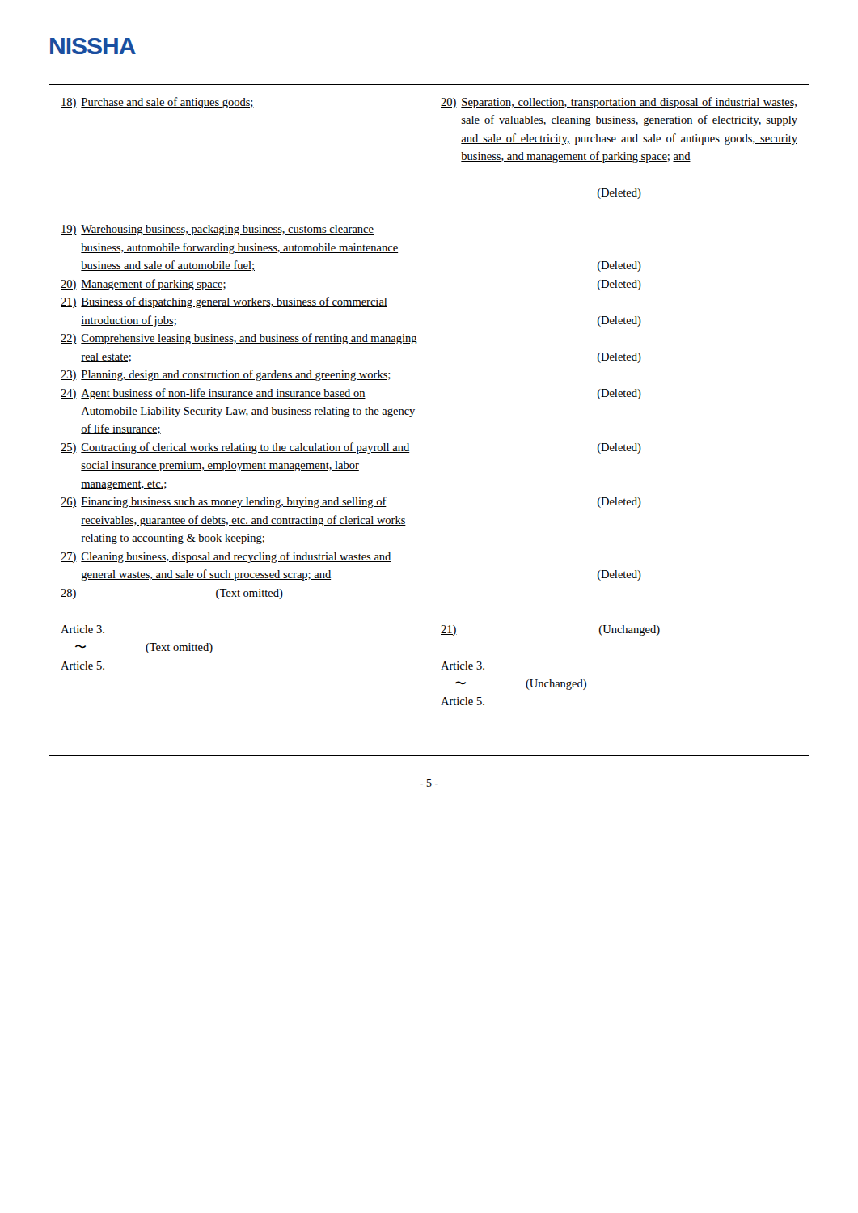NISSHA
| 18) Purchase and sale of antiques goods; 19) Warehousing business, packaging business, customs clearance business, automobile forwarding business, automobile maintenance business and sale of automobile fuel; 20) Management of parking space; 21) Business of dispatching general workers, business of commercial introduction of jobs; 22) Comprehensive leasing business, and business of renting and managing real estate; 23) Planning, design and construction of gardens and greening works; 24) Agent business of non-life insurance and insurance based on Automobile Liability Security Law, and business relating to the agency of life insurance; 25) Contracting of clerical works relating to the calculation of payroll and social insurance premium, employment management, labor management, etc.; 26) Financing business such as money lending, buying and selling of receivables, guarantee of debts, etc. and contracting of clerical works relating to accounting & book keeping; 27) Cleaning business, disposal and recycling of industrial wastes and general wastes, and sale of such processed scrap; and 28) (Text omitted) Article 3. 〜 (Text omitted) Article 5. | 20) Separation, collection, transportation and disposal of industrial wastes, sale of valuables, cleaning business, generation of electricity, supply and sale of electricity, purchase and sale of antiques goods , security business, and management of parking space ; and (Deleted) (Deleted) (Deleted) (Deleted) (Deleted) (Deleted) (Deleted) (Deleted) (Deleted) 21) (Unchanged) Article 3. 〜 (Unchanged) Article 5. |
- 5 -